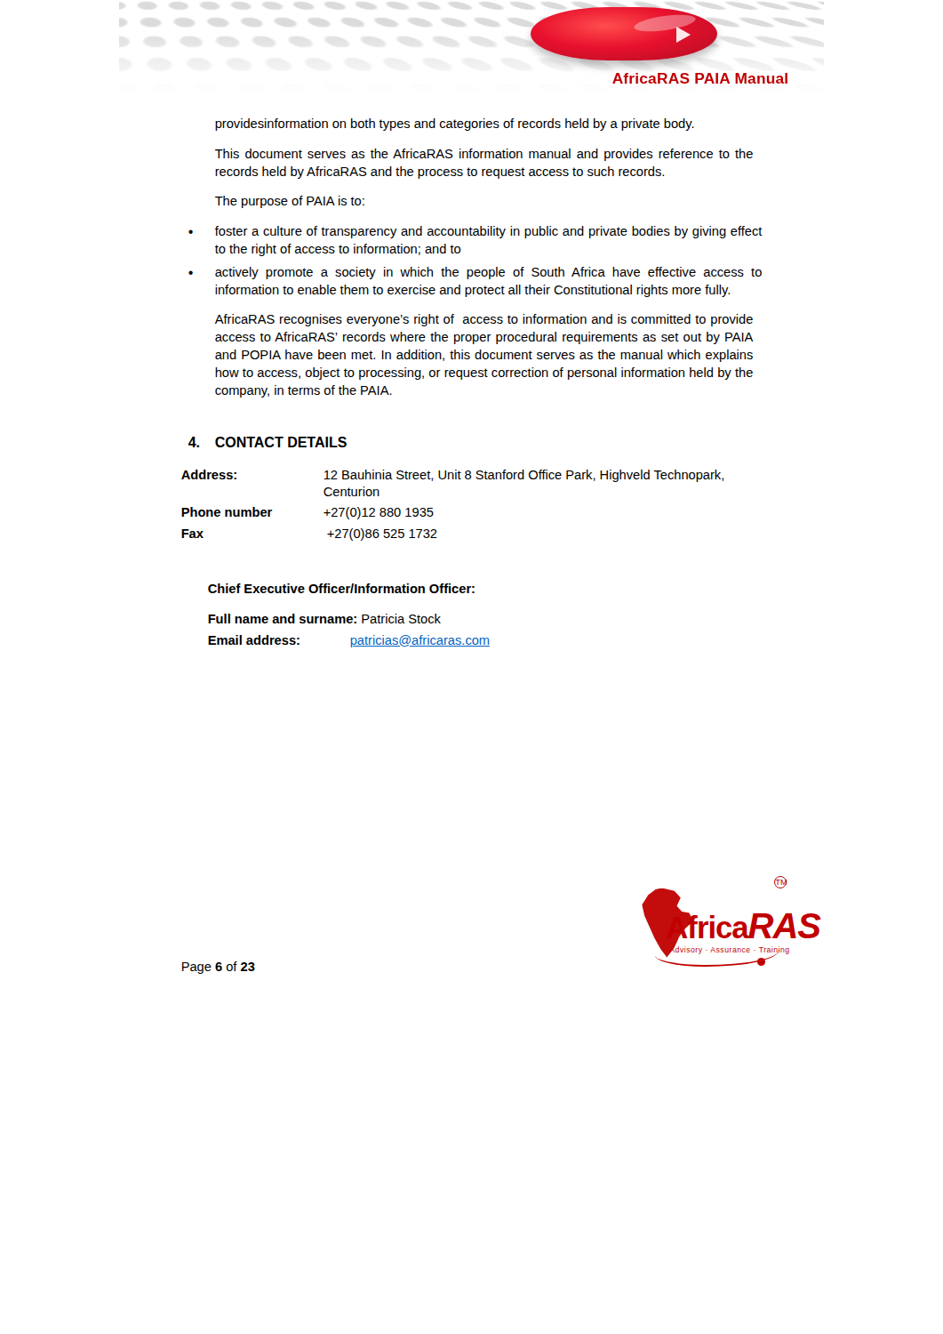AfricaRAS PAIA Manual
providesinformation on both types and categories of records held by a private body.
This document serves as the AfricaRAS information manual and provides reference to the records held by AfricaRAS and the process to request access to such records.
The purpose of PAIA is to:
foster a culture of transparency and accountability in public and private bodies by giving effect to the right of access to information; and to
actively promote a society in which the people of South Africa have effective access to information to enable them to exercise and protect all their Constitutional rights more fully.
AfricaRAS recognises everyone’s right of access to information and is committed to provide access to AfricaRAS’ records where the proper procedural requirements as set out by PAIA and POPIA have been met. In addition, this document serves as the manual which explains how to access, object to processing, or request correction of personal information held by the company, in terms of the PAIA.
4. CONTACT DETAILS
| Address: | 12 Bauhinia Street, Unit 8 Stanford Office Park, Highveld Technopark, Centurion |
| Phone number | +27(0)12 880 1935 |
| Fax | +27(0)86 525 1732 |
Chief Executive Officer/Information Officer:
Full name and surname: Patricia Stock
Email address: patricias@africaras.com
Page 6 of 23
TM
AfricaRAS
Advisory · Assurance · Training